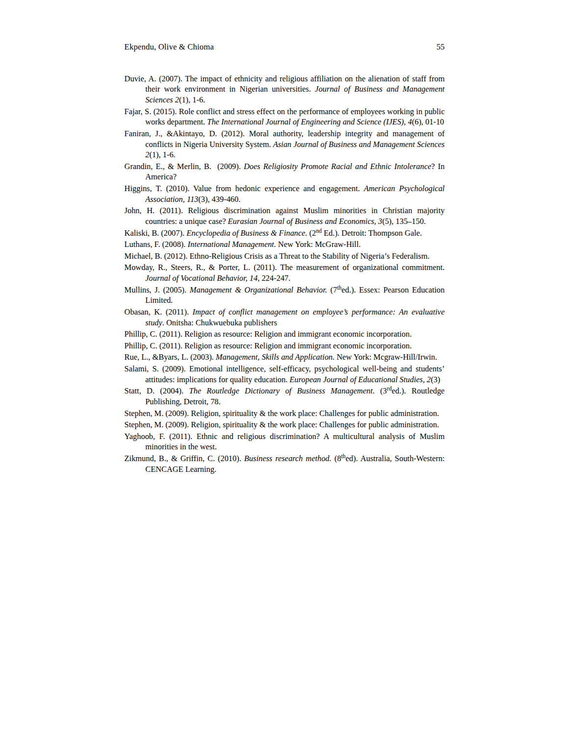Ekpendu, Olive & Chioma 55
Duvie, A. (2007). The impact of ethnicity and religious affiliation on the alienation of staff from their work environment in Nigerian universities. Journal of Business and Management Sciences 2(1), 1-6.
Fajar, S. (2015). Role conflict and stress effect on the performance of employees working in public works department. The International Journal of Engineering and Science (IJES), 4(6), 01-10
Faniran, J., &Akintayo, D. (2012). Moral authority, leadership integrity and management of conflicts in Nigeria University System. Asian Journal of Business and Management Sciences 2(1), 1-6.
Grandin, E., & Merlin, B. (2009). Does Religiosity Promote Racial and Ethnic Intolerance? In America?
Higgins, T. (2010). Value from hedonic experience and engagement. American Psychological Association, 113(3), 439-460.
John, H. (2011). Religious discrimination against Muslim minorities in Christian majority countries: a unique case? Eurasian Journal of Business and Economics, 3(5), 135–150.
Kaliski, B. (2007). Encyclopedia of Business & Finance. (2nd Ed.). Detroit: Thompson Gale.
Luthans, F. (2008). International Management. New York: McGraw-Hill.
Michael, B. (2012). Ethno-Religious Crisis as a Threat to the Stability of Nigeria’s Federalism.
Mowday, R., Steers, R., & Porter, L. (2011). The measurement of organizational commitment. Journal of Vocational Behavior, 14, 224-247.
Mullins, J. (2005). Management & Organizational Behavior. (7thed.). Essex: Pearson Education Limited.
Obasan, K. (2011). Impact of conflict management on employee’s performance: An evaluative study. Onitsha: Chukwuebuka publishers
Phillip, C. (2011). Religion as resource: Religion and immigrant economic incorporation.
Phillip, C. (2011). Religion as resource: Religion and immigrant economic incorporation.
Rue, L., &Byars, L. (2003). Management, Skills and Application. New York: Mcgraw-Hill/Irwin.
Salami, S. (2009). Emotional intelligence, self-efficacy, psychological well-being and students’ attitudes: implications for quality education. European Journal of Educational Studies, 2(3)
Statt, D. (2004). The Routledge Dictionary of Business Management. (3rded.). Routledge Publishing, Detroit, 78.
Stephen, M. (2009). Religion, spirituality & the work place: Challenges for public administration.
Stephen, M. (2009). Religion, spirituality & the work place: Challenges for public administration.
Yaghoob, F. (2011). Ethnic and religious discrimination? A multicultural analysis of Muslim minorities in the west.
Zikmund, B., & Griffin, C. (2010). Business research method. (8thed). Australia, South-Western: CENCAGE Learning.